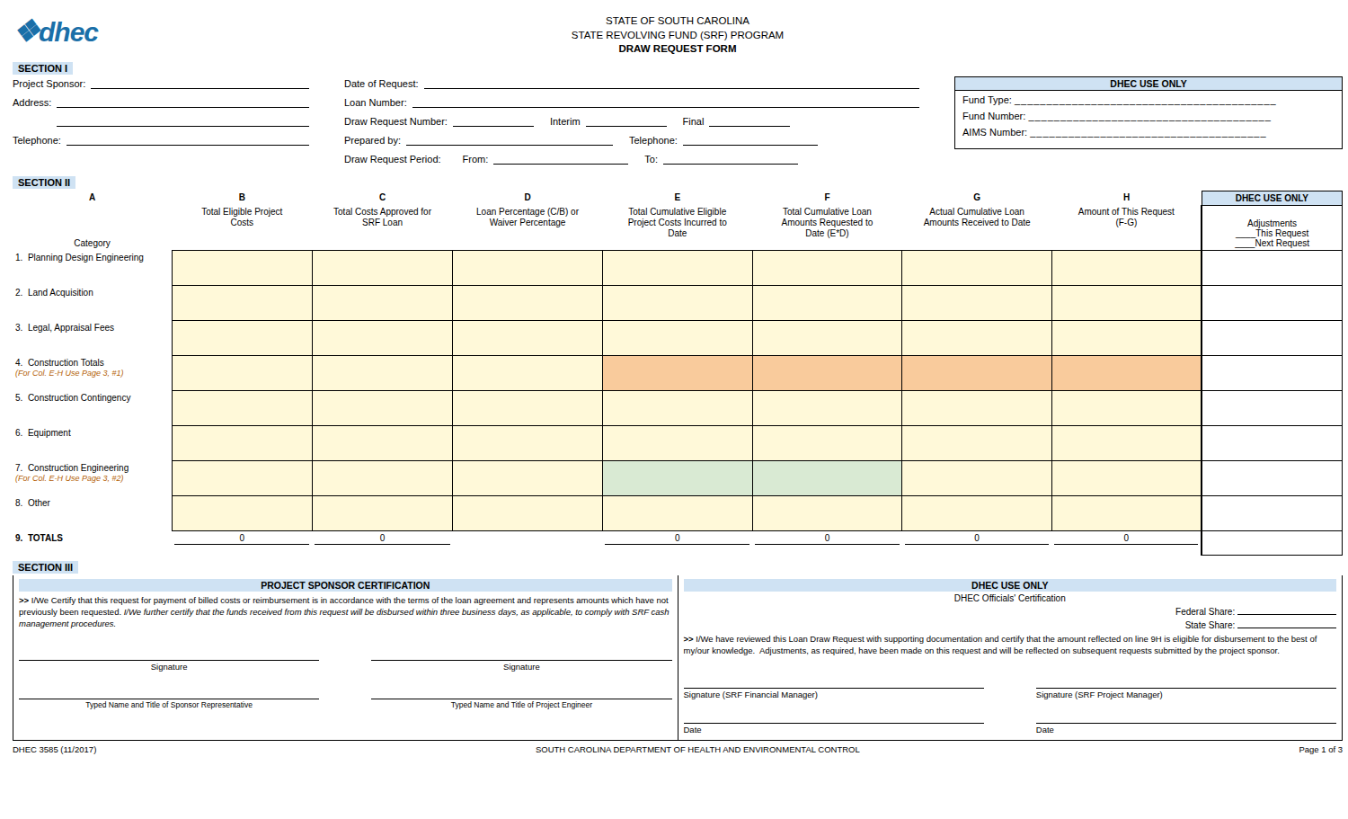❖dhec
STATE OF SOUTH CAROLINA
STATE REVOLVING FUND (SRF) PROGRAM
DRAW REQUEST FORM
SECTION I
Project Sponsor:
Address:
Address:
Telephone:
Date of Request:
Loan Number:
Draw Request Number: Interim Final
Prepared by: Telephone:
Draw Request Period: From: To:
DHEC USE ONLY
Fund Type: _________________________________________
Fund Number: ______________________________________
AIMS Number: _____________________________________
SECTION II
| A | B | C | D | E | F | G | H | DHEC USE ONLY |
| Category | Total Eligible Project Costs | Total Costs Approved for SRF Loan | Loan Percentage (C/B) or Waiver Percentage | Total Cumulative Eligible Project Costs Incurred to Date | Total Cumulative Loan Amounts Requested to Date (E*D) | Actual Cumulative Loan Amounts Received to Date | Amount of This Request (F-G) | Adjustments ____This Request ____Next Request |
| 1. Planning Design Engineering | | | | | | | | |
| 2. Land Acquisition | | | | | | | | |
| 3. Legal, Appraisal Fees | | | | | | | | |
| 4. Construction Totals (For Col. E-H Use Page 3, #1) | | | | | | | | |
| 5. Construction Contingency | | | | | | | | |
| 6. Equipment | | | | | | | | |
| 7. Construction Engineering (For Col. E-H Use Page 3, #2) | | | | | | | | |
| 8. Other | | | | | | | | |
| 9. TOTALS | 0 | 0 | | 0 | 0 | 0 | 0 | |
SECTION III
PROJECT SPONSOR CERTIFICATION
>> I/We Certify that this request for payment of billed costs or reimbursement is in accordance with the terms of the loan agreement and represents amounts which have not previously been requested. I/We further certify that the funds received from this request will be disbursed within three business days, as applicable, to comply with SRF cash management procedures.
Signature
Signature
Typed Name and Title of Sponsor Representative
Typed Name and Title of Project Engineer
DHEC USE ONLY
DHEC Officials' Certification
Federal Share:
State Share:
>> I/We have reviewed this Loan Draw Request with supporting documentation and certify that the amount reflected on line 9H is eligible for disbursement to the best of my/our knowledge. Adjustments, as required, have been made on this request and will be reflected on subsequent requests submitted by the project sponsor.
Signature (SRF Financial Manager)
Signature (SRF Project Manager)
Date
Date
DHEC 3585 (11/2017)
SOUTH CAROLINA DEPARTMENT OF HEALTH AND ENVIRONMENTAL CONTROL
Page 1 of 3